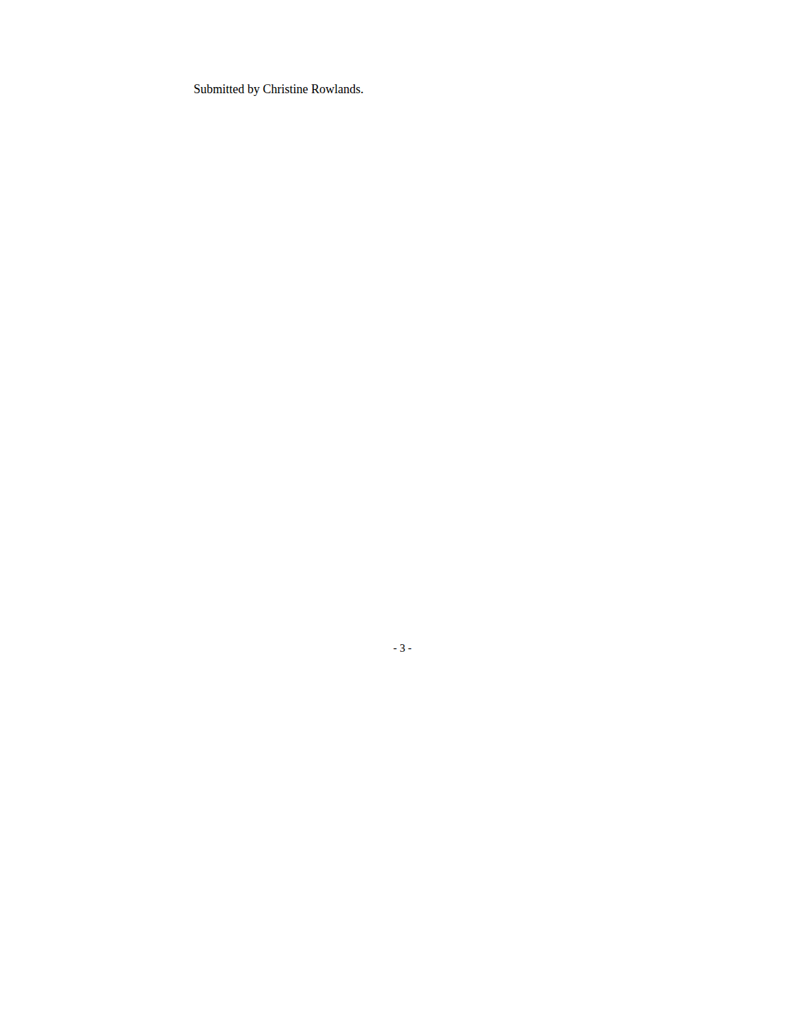Submitted by Christine Rowlands.
- 3 -